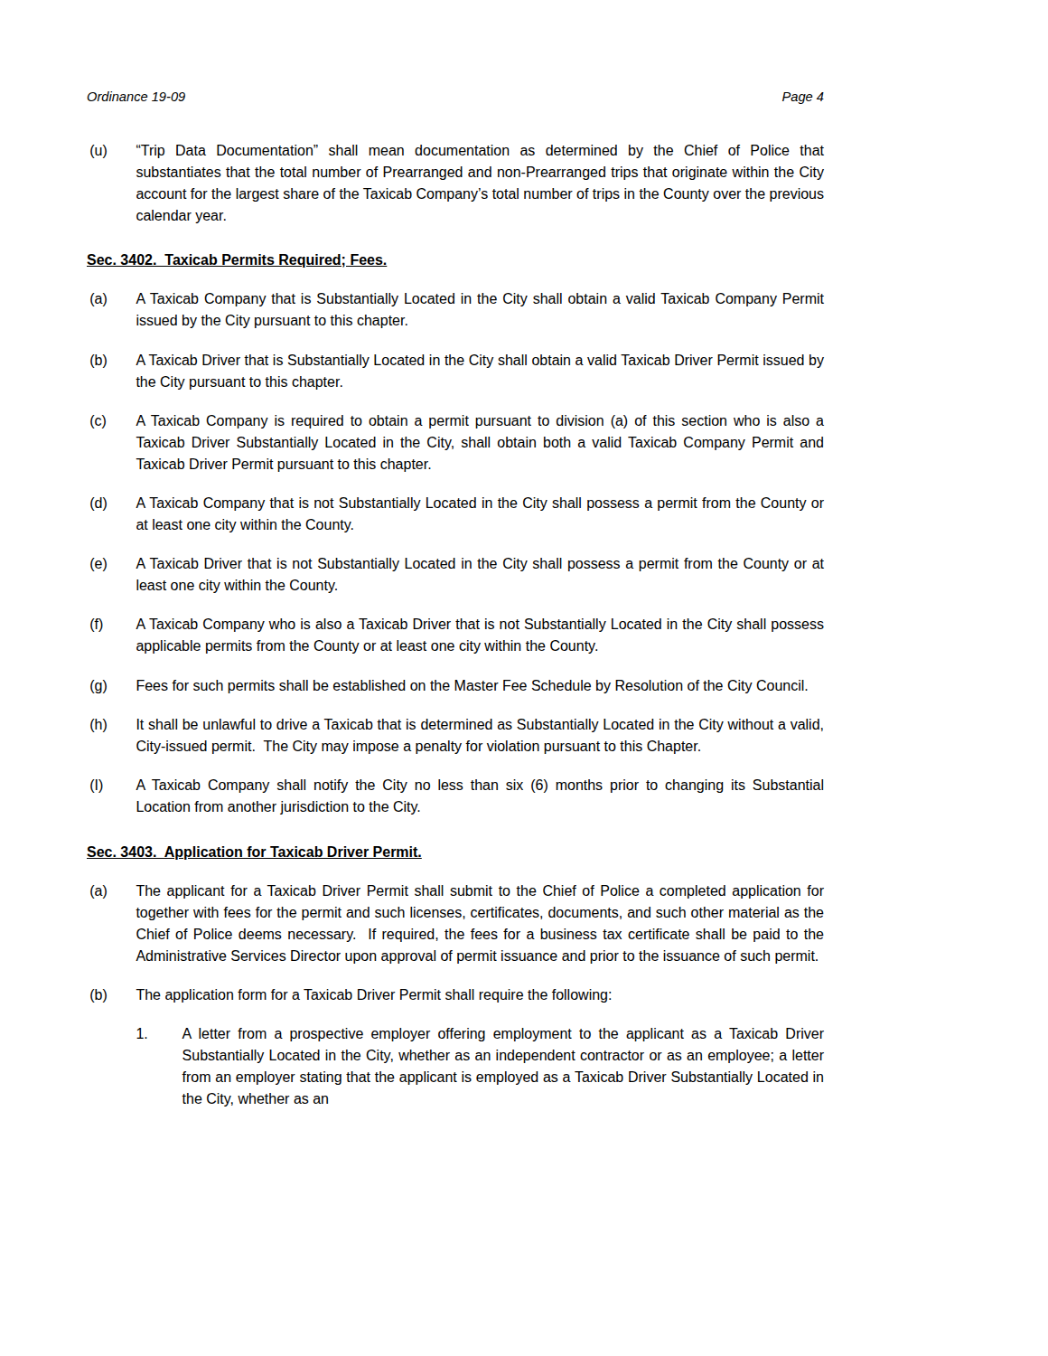Ordinance 19-09 Page 4
(u)
“Trip Data Documentation” shall mean documentation as determined by the Chief of Police that substantiates that the total number of Prearranged and non-Prearranged trips that originate within the City account for the largest share of the Taxicab Company’s total number of trips in the County over the previous calendar year.
Sec. 3402. Taxicab Permits Required; Fees.
(a)
A Taxicab Company that is Substantially Located in the City shall obtain a valid Taxicab Company Permit issued by the City pursuant to this chapter.
(b)
A Taxicab Driver that is Substantially Located in the City shall obtain a valid Taxicab Driver Permit issued by the City pursuant to this chapter.
(c)
A Taxicab Company is required to obtain a permit pursuant to division (a) of this section who is also a Taxicab Driver Substantially Located in the City, shall obtain both a valid Taxicab Company Permit and Taxicab Driver Permit pursuant to this chapter.
(d)
A Taxicab Company that is not Substantially Located in the City shall possess a permit from the County or at least one city within the County.
(e)
A Taxicab Driver that is not Substantially Located in the City shall possess a permit from the County or at least one city within the County.
(f)
A Taxicab Company who is also a Taxicab Driver that is not Substantially Located in the City shall possess applicable permits from the County or at least one city within the County.
(g)
Fees for such permits shall be established on the Master Fee Schedule by Resolution of the City Council.
(h)
It shall be unlawful to drive a Taxicab that is determined as Substantially Located in the City without a valid, City-issued permit. The City may impose a penalty for violation pursuant to this Chapter.
(I)
A Taxicab Company shall notify the City no less than six (6) months prior to changing its Substantial Location from another jurisdiction to the City.
Sec. 3403. Application for Taxicab Driver Permit.
(a)
The applicant for a Taxicab Driver Permit shall submit to the Chief of Police a completed application for together with fees for the permit and such licenses, certificates, documents, and such other material as the Chief of Police deems necessary. If required, the fees for a business tax certificate shall be paid to the Administrative Services Director upon approval of permit issuance and prior to the issuance of such permit.
(b)
The application form for a Taxicab Driver Permit shall require the following:
1.
A letter from a prospective employer offering employment to the applicant as a Taxicab Driver Substantially Located in the City, whether as an independent contractor or as an employee; a letter from an employer stating that the applicant is employed as a Taxicab Driver Substantially Located in the City, whether as an